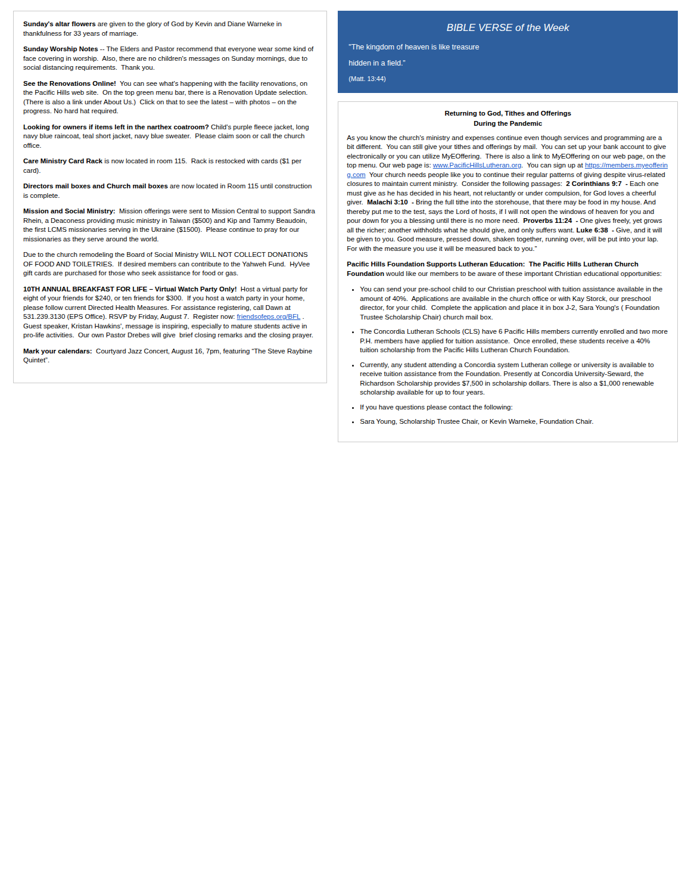Sunday's altar flowers are given to the glory of God by Kevin and Diane Warneke in thankfulness for 33 years of marriage.
Sunday Worship Notes -- The Elders and Pastor recommend that everyone wear some kind of face covering in worship. Also, there are no children's messages on Sunday mornings, due to social distancing requirements. Thank you.
See the Renovations Online! You can see what's happening with the facility renovations, on the Pacific Hills web site. On the top green menu bar, there is a Renovation Update selection. (There is also a link under About Us.) Click on that to see the latest – with photos – on the progress. No hard hat required.
Looking for owners if items left in the narthex coatroom? Child's purple fleece jacket, long navy blue raincoat, teal short jacket, navy blue sweater. Please claim soon or call the church office.
Care Ministry Card Rack is now located in room 115. Rack is restocked with cards ($1 per card).
Directors mail boxes and Church mail boxes are now located in Room 115 until construction is complete.
Mission and Social Ministry: Mission offerings were sent to Mission Central to support Sandra Rhein, a Deaconess providing music ministry in Taiwan ($500) and Kip and Tammy Beaudoin, the first LCMS missionaries serving in the Ukraine ($1500). Please continue to pray for our missionaries as they serve around the world.
Due to the church remodeling the Board of Social Ministry WILL NOT COLLECT DONATIONS OF FOOD AND TOILETRIES. If desired members can contribute to the Yahweh Fund. HyVee gift cards are purchased for those who seek assistance for food or gas.
10TH ANNUAL BREAKFAST FOR LIFE – Virtual Watch Party Only! Host a virtual party for eight of your friends for $240, or ten friends for $300. If you host a watch party in your home, please follow current Directed Health Measures. For assistance registering, call Dawn at 531.239.3130 (EPS Office). RSVP by Friday, August 7. Register now: friendsofeps.org/BFL . Guest speaker, Kristan Hawkins', message is inspiring, especially to mature students active in pro-life activities. Our own Pastor Drebes will give brief closing remarks and the closing prayer.
Mark your calendars: Courtyard Jazz Concert, August 16, 7pm, featuring “The Steve Raybine Quintet”.
BIBLE VERSE of the Week
"The kingdom of heaven is like treasure
hidden in a field.”
(Matt. 13:44)
Returning to God, Tithes and Offerings
During the Pandemic
As you know the church's ministry and expenses continue even though services and programming are a bit different. You can still give your tithes and offerings by mail. You can set up your bank account to give electronically or you can utilize MyEOffering. There is also a link to MyEOffering on our web page, on the top menu. Our web page is: www.PacificHillsLutheran.org. You can sign up at https://members.myeoffering.com Your church needs people like you to continue their regular patterns of giving despite virus-related closures to maintain current ministry. Consider the following passages: 2 Corinthians 9:7 - Each one must give as he has decided in his heart, not reluctantly or under compulsion, for God loves a cheerful giver. Malachi 3:10 - Bring the full tithe into the storehouse, that there may be food in my house. And thereby put me to the test, says the Lord of hosts, if I will not open the windows of heaven for you and pour down for you a blessing until there is no more need. Proverbs 11:24 - One gives freely, yet grows all the richer; another withholds what he should give, and only suffers want. Luke 6:38 - Give, and it will be given to you. Good measure, pressed down, shaken together, running over, will be put into your lap. For with the measure you use it will be measured back to you.”
Pacific Hills Foundation Supports Lutheran Education: The Pacific Hills Lutheran Church Foundation would like our members to be aware of these important Christian educational opportunities:
You can send your pre-school child to our Christian preschool with tuition assistance available in the amount of 40%. Applications are available in the church office or with Kay Storck, our preschool director, for your child. Complete the application and place it in box J-2, Sara Young's ( Foundation Trustee Scholarship Chair) church mail box.
The Concordia Lutheran Schools (CLS) have 6 Pacific Hills members currently enrolled and two more P.H. members have applied for tuition assistance. Once enrolled, these students receive a 40% tuition scholarship from the Pacific Hills Lutheran Church Foundation.
Currently, any student attending a Concordia system Lutheran college or university is available to receive tuition assistance from the Foundation. Presently at Concordia University-Seward, the Richardson Scholarship provides $7,500 in scholarship dollars. There is also a $1,000 renewable scholarship available for up to four years.
If you have questions please contact the following:
Sara Young, Scholarship Trustee Chair, or Kevin Warneke, Foundation Chair.